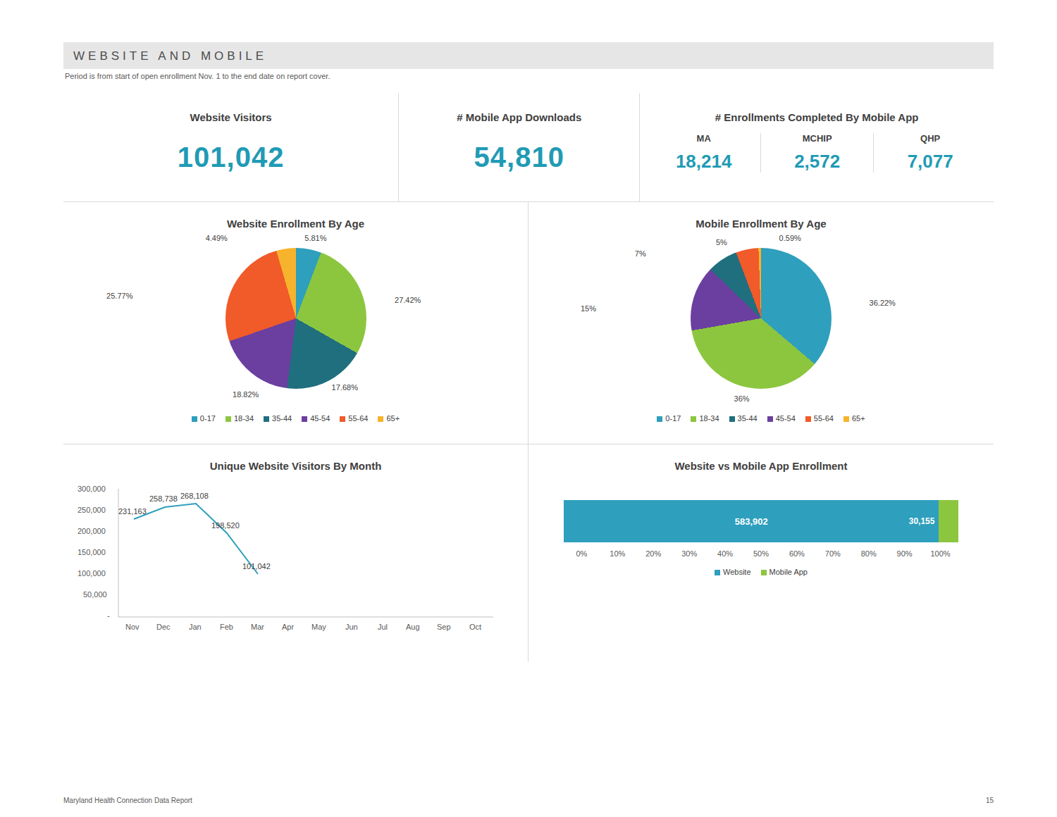Website and Mobile
Period is from start of open enrollment Nov. 1 to the end date on report cover.
Website Visitors
101,042
# Mobile App Downloads
54,810
# Enrollments Completed By Mobile App
MA
18,214
MCHIP
2,572
QHP
7,077
Website Enrollment By Age
5.81%
27.42%
17.68%
18.82%
25.77%
4.49%
0-17
18-34
35-44
45-54
55-64
65+
Mobile Enrollment By Age
0.59%
36.22%
36%
15%
7%
5%
0-17
18-34
35-44
45-54
55-64
65+
Unique Website Visitors By Month
300,000 250,000 200,000 150,000 100,000 50,000 - 231,163 258,738 268,108 198,520 101,042 Nov Dec Jan Feb Mar Apr May Jun Jul Aug Sep Oct
Website vs Mobile App Enrollment
583,902
30,155
0% 10% 20% 30% 40% 50% 60% 70% 80% 90% 100%
Website
Mobile App
Maryland Health Connection Data Report
15